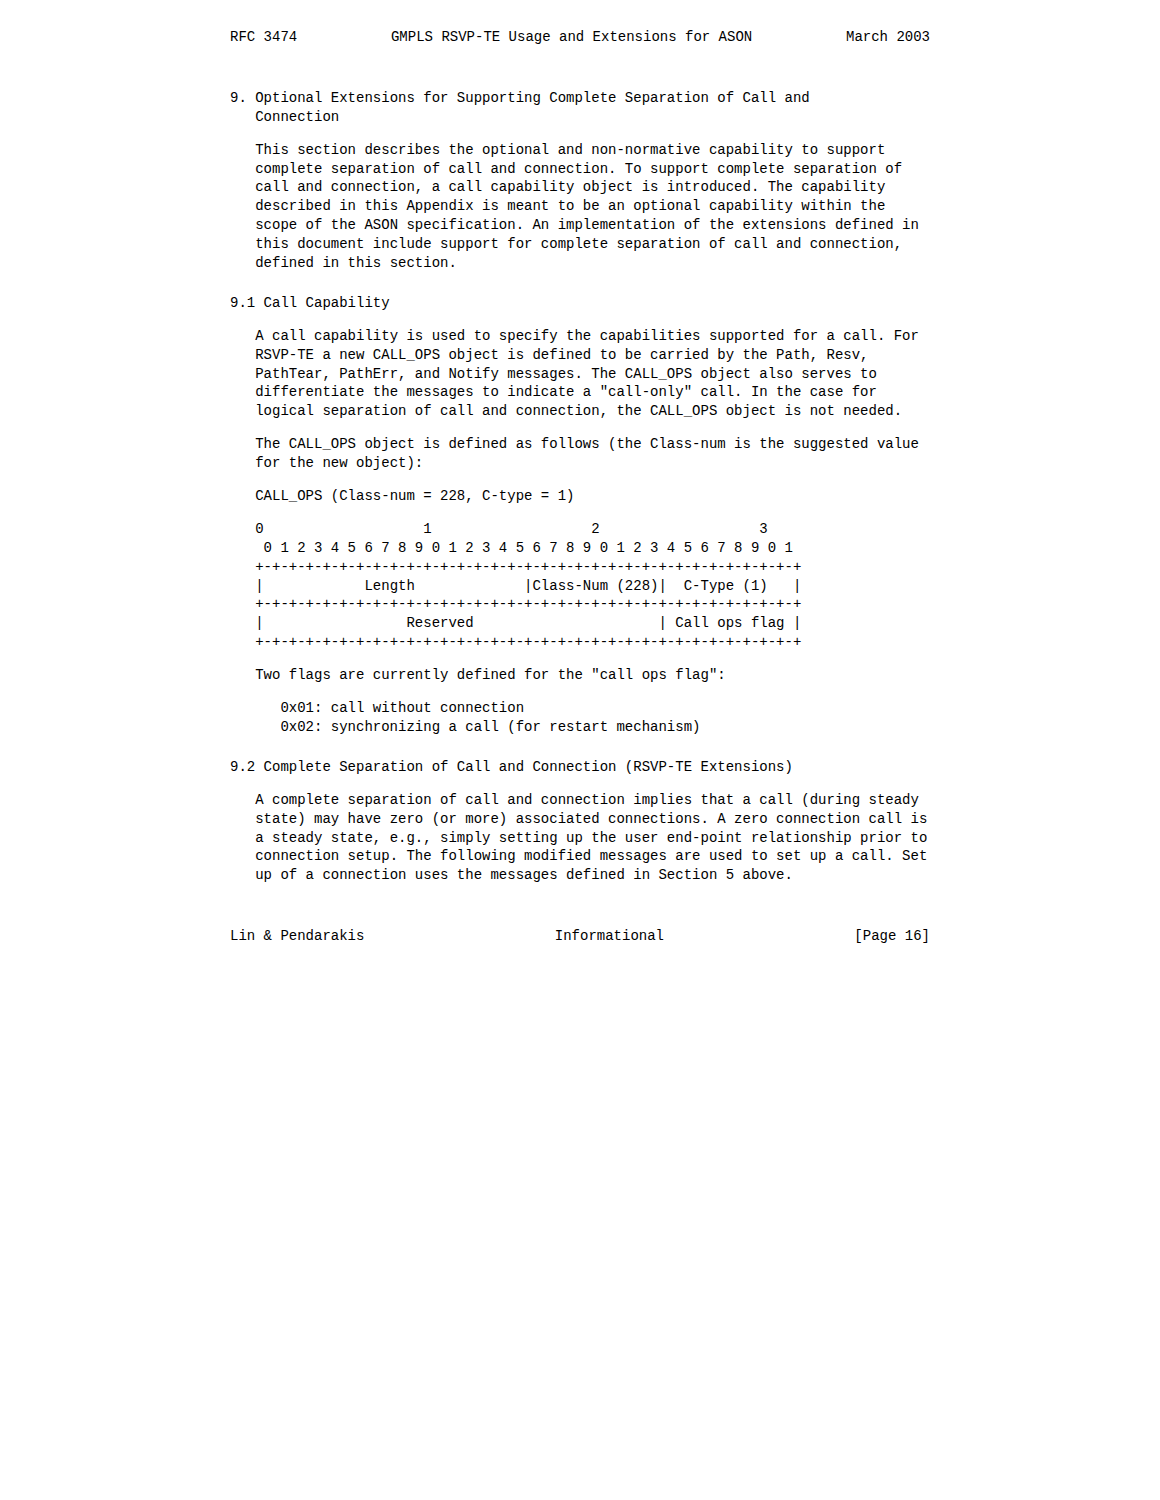RFC 3474 GMPLS RSVP-TE Usage and Extensions for ASON March 2003
9. Optional Extensions for Supporting Complete Separation of Call and
Connection
This section describes the optional and non-normative capability to support complete separation of call and connection. To support complete separation of call and connection, a call capability object is introduced. The capability described in this Appendix is meant to be an optional capability within the scope of the ASON specification. An implementation of the extensions defined in this document include support for complete separation of call and connection, defined in this section.
9.1 Call Capability
A call capability is used to specify the capabilities supported for a call. For RSVP-TE a new CALL_OPS object is defined to be carried by the Path, Resv, PathTear, PathErr, and Notify messages. The CALL_OPS object also serves to differentiate the messages to indicate a "call-only" call. In the case for logical separation of call and connection, the CALL_OPS object is not needed.
The CALL_OPS object is defined as follows (the Class-num is the suggested value for the new object):
CALL_OPS (Class-num = 228, C-type = 1)
0                   1                   2                   3
 0 1 2 3 4 5 6 7 8 9 0 1 2 3 4 5 6 7 8 9 0 1 2 3 4 5 6 7 8 9 0 1
+-+-+-+-+-+-+-+-+-+-+-+-+-+-+-+-+-+-+-+-+-+-+-+-+-+-+-+-+-+-+-+-+
|            Length             |Class-Num (228)|  C-Type (1)   |
+-+-+-+-+-+-+-+-+-+-+-+-+-+-+-+-+-+-+-+-+-+-+-+-+-+-+-+-+-+-+-+-+
|                 Reserved                      | Call ops flag |
+-+-+-+-+-+-+-+-+-+-+-+-+-+-+-+-+-+-+-+-+-+-+-+-+-+-+-+-+-+-+-+-+
Two flags are currently defined for the "call ops flag":
0x01: call without connection
0x02: synchronizing a call (for restart mechanism)
9.2 Complete Separation of Call and Connection (RSVP-TE Extensions)
A complete separation of call and connection implies that a call (during steady state) may have zero (or more) associated connections. A zero connection call is a steady state, e.g., simply setting up the user end-point relationship prior to connection setup. The following modified messages are used to set up a call. Set up of a connection uses the messages defined in Section 5 above.
Lin & Pendarakis Informational [Page 16]